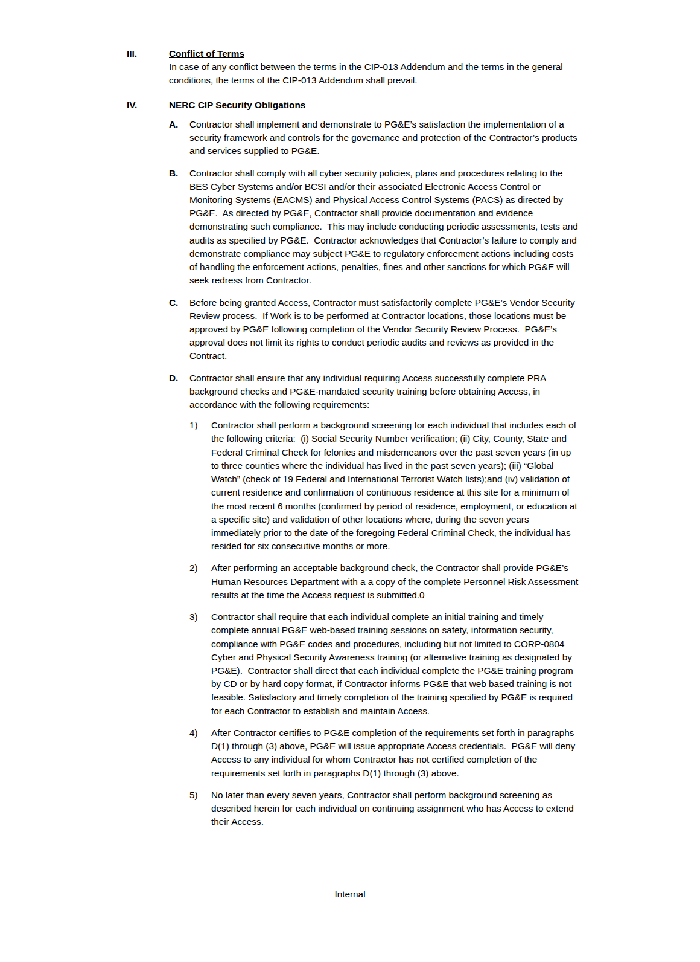III.
Conflict of Terms
In case of any conflict between the terms in the CIP-013 Addendum and the terms in the general conditions, the terms of the CIP-013 Addendum shall prevail.
IV.
NERC CIP Security Obligations
A. Contractor shall implement and demonstrate to PG&E’s satisfaction the implementation of a security framework and controls for the governance and protection of the Contractor’s products and services supplied to PG&E.
B. Contractor shall comply with all cyber security policies, plans and procedures relating to the BES Cyber Systems and/or BCSI and/or their associated Electronic Access Control or Monitoring Systems (EACMS) and Physical Access Control Systems (PACS) as directed by PG&E. As directed by PG&E, Contractor shall provide documentation and evidence demonstrating such compliance. This may include conducting periodic assessments, tests and audits as specified by PG&E. Contractor acknowledges that Contractor’s failure to comply and demonstrate compliance may subject PG&E to regulatory enforcement actions including costs of handling the enforcement actions, penalties, fines and other sanctions for which PG&E will seek redress from Contractor.
C. Before being granted Access, Contractor must satisfactorily complete PG&E’s Vendor Security Review process. If Work is to be performed at Contractor locations, those locations must be approved by PG&E following completion of the Vendor Security Review Process. PG&E’s approval does not limit its rights to conduct periodic audits and reviews as provided in the Contract.
D. Contractor shall ensure that any individual requiring Access successfully complete PRA background checks and PG&E-mandated security training before obtaining Access, in accordance with the following requirements:
1) Contractor shall perform a background screening for each individual that includes each of the following criteria: (i) Social Security Number verification; (ii) City, County, State and Federal Criminal Check for felonies and misdemeanors over the past seven years (in up to three counties where the individual has lived in the past seven years); (iii) “Global Watch” (check of 19 Federal and International Terrorist Watch lists);and (iv) validation of current residence and confirmation of continuous residence at this site for a minimum of the most recent 6 months (confirmed by period of residence, employment, or education at a specific site) and validation of other locations where, during the seven years immediately prior to the date of the foregoing Federal Criminal Check, the individual has resided for six consecutive months or more.
2) After performing an acceptable background check, the Contractor shall provide PG&E’s Human Resources Department with a a copy of the complete Personnel Risk Assessment results at the time the Access request is submitted.0
3) Contractor shall require that each individual complete an initial training and timely complete annual PG&E web-based training sessions on safety, information security, compliance with PG&E codes and procedures, including but not limited to CORP-0804 Cyber and Physical Security Awareness training (or alternative training as designated by PG&E). Contractor shall direct that each individual complete the PG&E training program by CD or by hard copy format, if Contractor informs PG&E that web based training is not feasible. Satisfactory and timely completion of the training specified by PG&E is required for each Contractor to establish and maintain Access.
4) After Contractor certifies to PG&E completion of the requirements set forth in paragraphs D(1) through (3) above, PG&E will issue appropriate Access credentials. PG&E will deny Access to any individual for whom Contractor has not certified completion of the requirements set forth in paragraphs D(1) through (3) above.
5) No later than every seven years, Contractor shall perform background screening as described herein for each individual on continuing assignment who has Access to extend their Access.
Internal